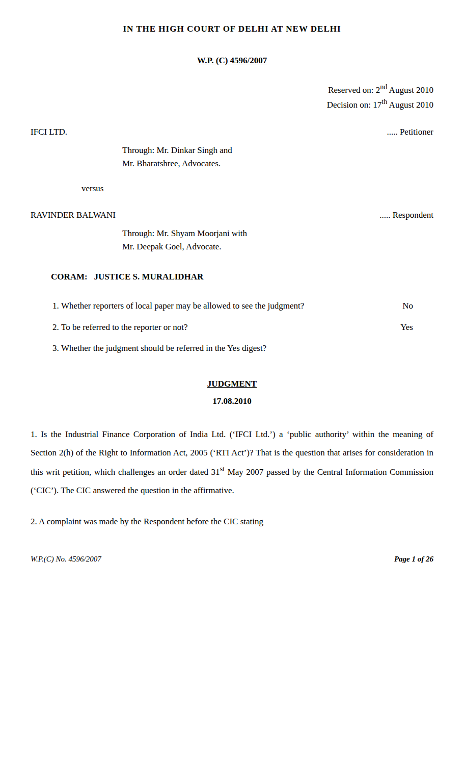IN THE HIGH COURT OF DELHI AT NEW DELHI
W.P. (C) 4596/2007
Reserved on: 2nd August 2010
Decision on: 17th August 2010
IFCI LTD. ..... Petitioner
Through: Mr. Dinkar Singh and
Mr. Bharatshree, Advocates.
versus
RAVINDER BALWANI ..... Respondent
Through: Mr. Shyam Moorjani with
Mr. Deepak Goel, Advocate.
CORAM: JUSTICE S. MURALIDHAR
Whether reporters of local paper may be allowed to see the judgment? No
To be referred to the reporter or not? Yes
Whether the judgment should be referred in the Yes digest?
JUDGMENT
17.08.2010
1. Is the Industrial Finance Corporation of India Ltd. (‘IFCI Ltd.’) a ‘public authority’ within the meaning of Section 2(h) of the Right to Information Act, 2005 (‘RTI Act’)? That is the question that arises for consideration in this writ petition, which challenges an order dated 31st May 2007 passed by the Central Information Commission (‘CIC’). The CIC answered the question in the affirmative.
2. A complaint was made by the Respondent before the CIC stating
W.P.(C) No. 4596/2007 Page 1 of 26